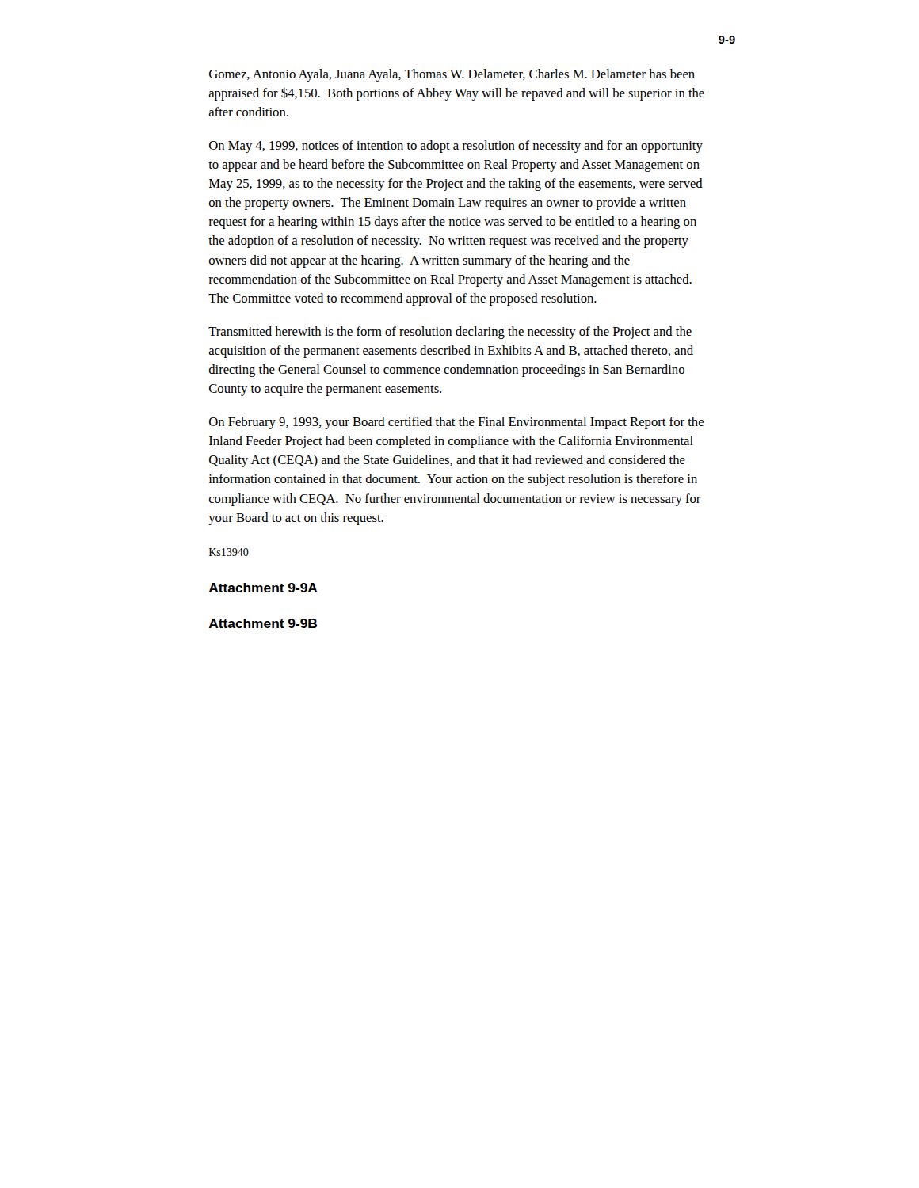9-9
Gomez, Antonio Ayala, Juana Ayala, Thomas W. Delameter, Charles M. Delameter has been appraised for $4,150. Both portions of Abbey Way will be repaved and will be superior in the after condition.
On May 4, 1999, notices of intention to adopt a resolution of necessity and for an opportunity to appear and be heard before the Subcommittee on Real Property and Asset Management on May 25, 1999, as to the necessity for the Project and the taking of the easements, were served on the property owners. The Eminent Domain Law requires an owner to provide a written request for a hearing within 15 days after the notice was served to be entitled to a hearing on the adoption of a resolution of necessity. No written request was received and the property owners did not appear at the hearing. A written summary of the hearing and the recommendation of the Subcommittee on Real Property and Asset Management is attached. The Committee voted to recommend approval of the proposed resolution.
Transmitted herewith is the form of resolution declaring the necessity of the Project and the acquisition of the permanent easements described in Exhibits A and B, attached thereto, and directing the General Counsel to commence condemnation proceedings in San Bernardino County to acquire the permanent easements.
On February 9, 1993, your Board certified that the Final Environmental Impact Report for the Inland Feeder Project had been completed in compliance with the California Environmental Quality Act (CEQA) and the State Guidelines, and that it had reviewed and considered the information contained in that document. Your action on the subject resolution is therefore in compliance with CEQA. No further environmental documentation or review is necessary for your Board to act on this request.
Ks13940
Attachment 9-9A
Attachment 9-9B